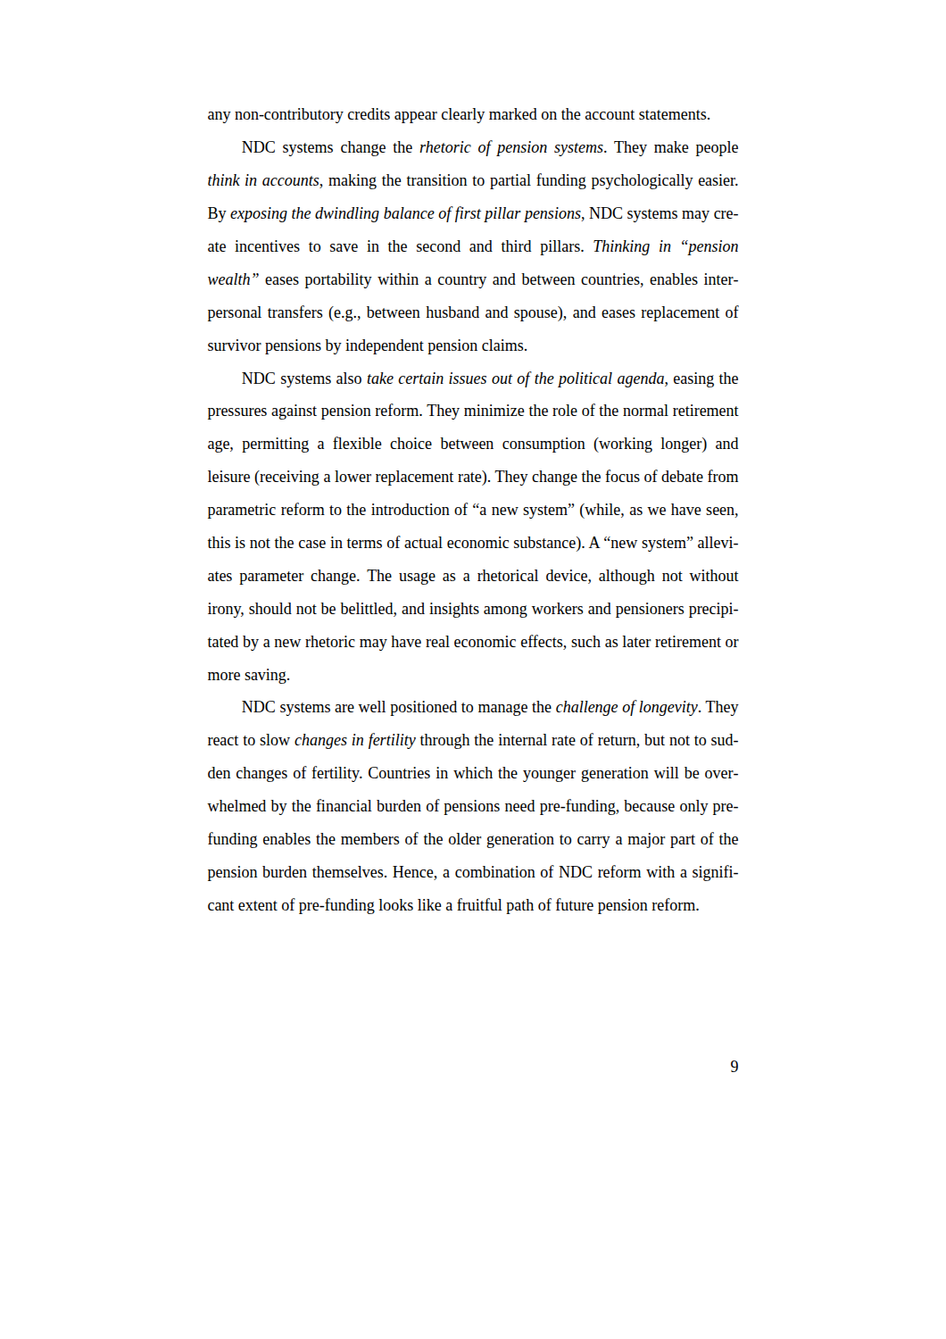any non-contributory credits appear clearly marked on the account statements.
NDC systems change the rhetoric of pension systems. They make people think in accounts, making the transition to partial funding psychologically easier. By exposing the dwindling balance of first pillar pensions, NDC systems may create incentives to save in the second and third pillars. Thinking in “pension wealth” eases portability within a country and between countries, enables interpersonal transfers (e.g., between husband and spouse), and eases replacement of survivor pensions by independent pension claims.
NDC systems also take certain issues out of the political agenda, easing the pressures against pension reform. They minimize the role of the normal retirement age, permitting a flexible choice between consumption (working longer) and leisure (receiving a lower replace­ment rate). They change the focus of debate from parametric reform to the introduction of “a new system” (while, as we have seen, this is not the case in terms of actual economic substance). A “new system” alleviates parameter change. The usage as a rhetorical device, although not without irony, should not be belittled, and insights among workers and pensioners precipitated by a new rhetoric may have real economic effects, such as later retirement or more saving.
NDC systems are well positioned to manage the challenge of longevity. They react to slow changes in fertility through the internal rate of return, but not to sudden changes of fertility. Countries in which the younger generation will be overwhelmed by the financial burden of pensions need pre-funding, because only pre-funding enables the members of the older generation to carry a major part of the pension burden themselves. Hence, a combination of NDC reform with a significant extent of pre-funding looks like a fruitful path of future pension reform.
9